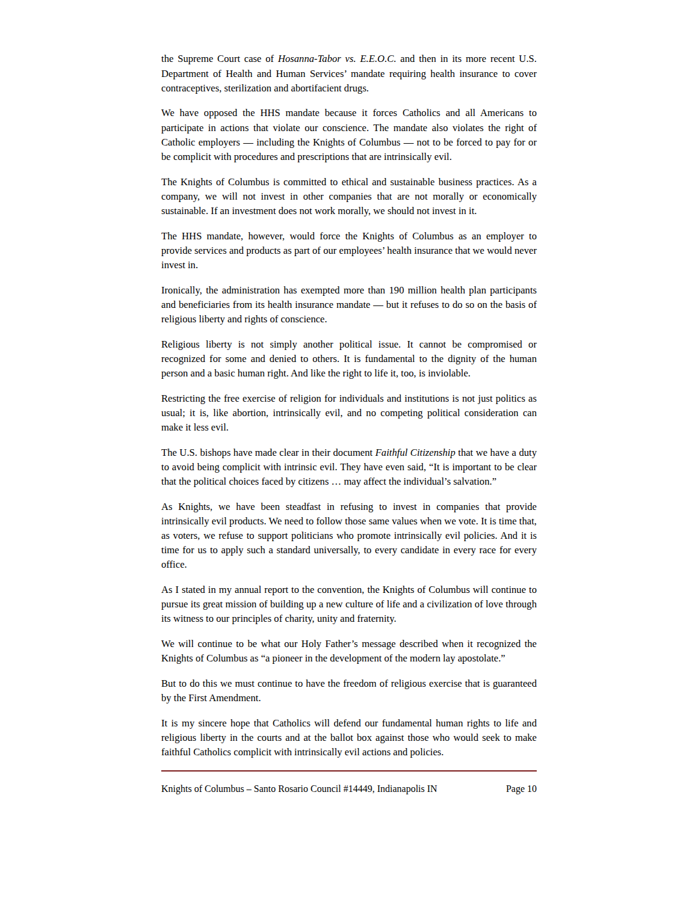the Supreme Court case of Hosanna-Tabor vs. E.E.O.C. and then in its more recent U.S. Department of Health and Human Services’ mandate requiring health insurance to cover contraceptives, sterilization and abortifacient drugs.
We have opposed the HHS mandate because it forces Catholics and all Americans to participate in actions that violate our conscience. The mandate also violates the right of Catholic employers — including the Knights of Columbus — not to be forced to pay for or be complicit with procedures and prescriptions that are intrinsically evil.
The Knights of Columbus is committed to ethical and sustainable business practices. As a company, we will not invest in other companies that are not morally or economically sustainable. If an investment does not work morally, we should not invest in it.
The HHS mandate, however, would force the Knights of Columbus as an employer to provide services and products as part of our employees’ health insurance that we would never invest in.
Ironically, the administration has exempted more than 190 million health plan participants and beneficiaries from its health insurance mandate — but it refuses to do so on the basis of religious liberty and rights of conscience.
Religious liberty is not simply another political issue. It cannot be compromised or recognized for some and denied to others. It is fundamental to the dignity of the human person and a basic human right. And like the right to life it, too, is inviolable.
Restricting the free exercise of religion for individuals and institutions is not just politics as usual; it is, like abortion, intrinsically evil, and no competing political consideration can make it less evil.
The U.S. bishops have made clear in their document Faithful Citizenship that we have a duty to avoid being complicit with intrinsic evil. They have even said, “It is important to be clear that the political choices faced by citizens … may affect the individual’s salvation.”
As Knights, we have been steadfast in refusing to invest in companies that provide intrinsically evil products. We need to follow those same values when we vote. It is time that, as voters, we refuse to support politicians who promote intrinsically evil policies. And it is time for us to apply such a standard universally, to every candidate in every race for every office.
As I stated in my annual report to the convention, the Knights of Columbus will continue to pursue its great mission of building up a new culture of life and a civilization of love through its witness to our principles of charity, unity and fraternity.
We will continue to be what our Holy Father’s message described when it recognized the Knights of Columbus as “a pioneer in the development of the modern lay apostolate.”
But to do this we must continue to have the freedom of religious exercise that is guaranteed by the First Amendment.
It is my sincere hope that Catholics will defend our fundamental human rights to life and religious liberty in the courts and at the ballot box against those who would seek to make faithful Catholics complicit with intrinsically evil actions and policies.
Knights of Columbus – Santo Rosario Council #14449, Indianapolis IN
Page 10